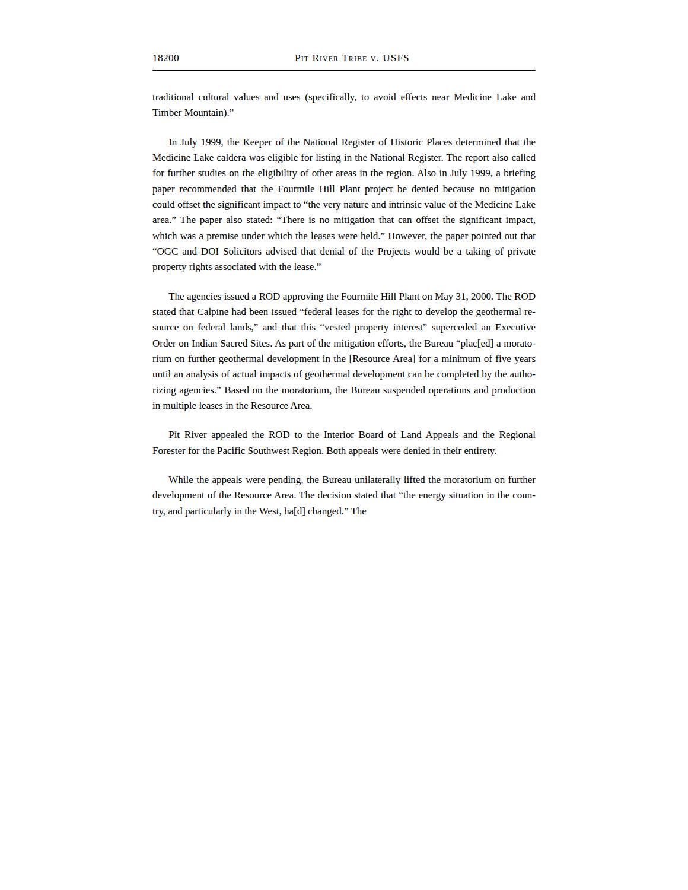18200 Pit River Tribe v. USFS
traditional cultural values and uses (specifically, to avoid effects near Medicine Lake and Timber Mountain).”
In July 1999, the Keeper of the National Register of Historic Places determined that the Medicine Lake caldera was eligible for listing in the National Register. The report also called for further studies on the eligibility of other areas in the region. Also in July 1999, a briefing paper recommended that the Fourmile Hill Plant project be denied because no mitigation could offset the significant impact to “the very nature and intrinsic value of the Medicine Lake area.” The paper also stated: “There is no mitigation that can offset the significant impact, which was a premise under which the leases were held.” However, the paper pointed out that “OGC and DOI Solicitors advised that denial of the Projects would be a taking of private property rights associated with the lease.”
The agencies issued a ROD approving the Fourmile Hill Plant on May 31, 2000. The ROD stated that Calpine had been issued “federal leases for the right to develop the geothermal resource on federal lands,” and that this “vested property interest” superceded an Executive Order on Indian Sacred Sites. As part of the mitigation efforts, the Bureau “plac[ed] a moratorium on further geothermal development in the [Resource Area] for a minimum of five years until an analysis of actual impacts of geothermal development can be completed by the authorizing agencies.” Based on the moratorium, the Bureau suspended operations and production in multiple leases in the Resource Area.
Pit River appealed the ROD to the Interior Board of Land Appeals and the Regional Forester for the Pacific Southwest Region. Both appeals were denied in their entirety.
While the appeals were pending, the Bureau unilaterally lifted the moratorium on further development of the Resource Area. The decision stated that “the energy situation in the country, and particularly in the West, ha[d] changed.” The